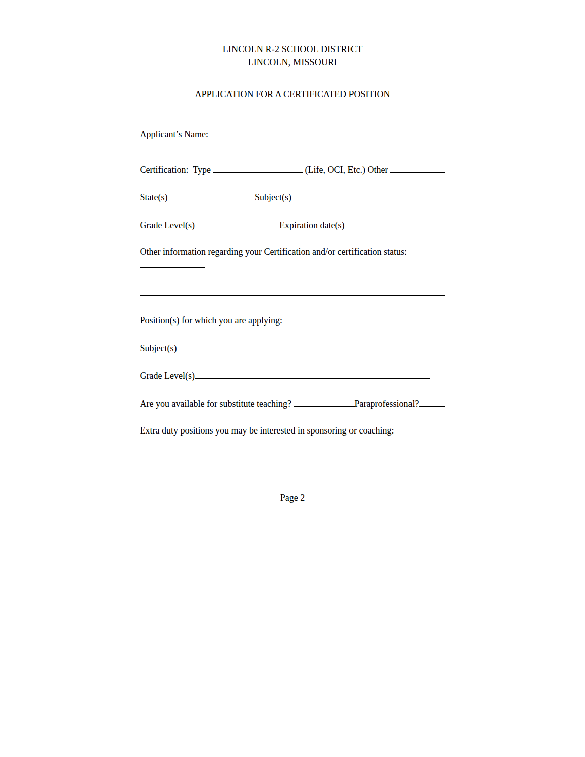LINCOLN R-2 SCHOOL DISTRICT
LINCOLN, MISSOURI
APPLICATION FOR A CERTIFICATED POSITION
Applicant’s Name:
Certification: Type (Life, OCI, Etc.) Other
State(s) Subject(s)
Grade Level(s) Expiration date(s)
Other information regarding your Certification and/or certification status:
Position(s) for which you are applying:
Subject(s)
Grade Level(s)
Are you available for substitute teaching? Paraprofessional?
Extra duty positions you may be interested in sponsoring or coaching:
Page 2